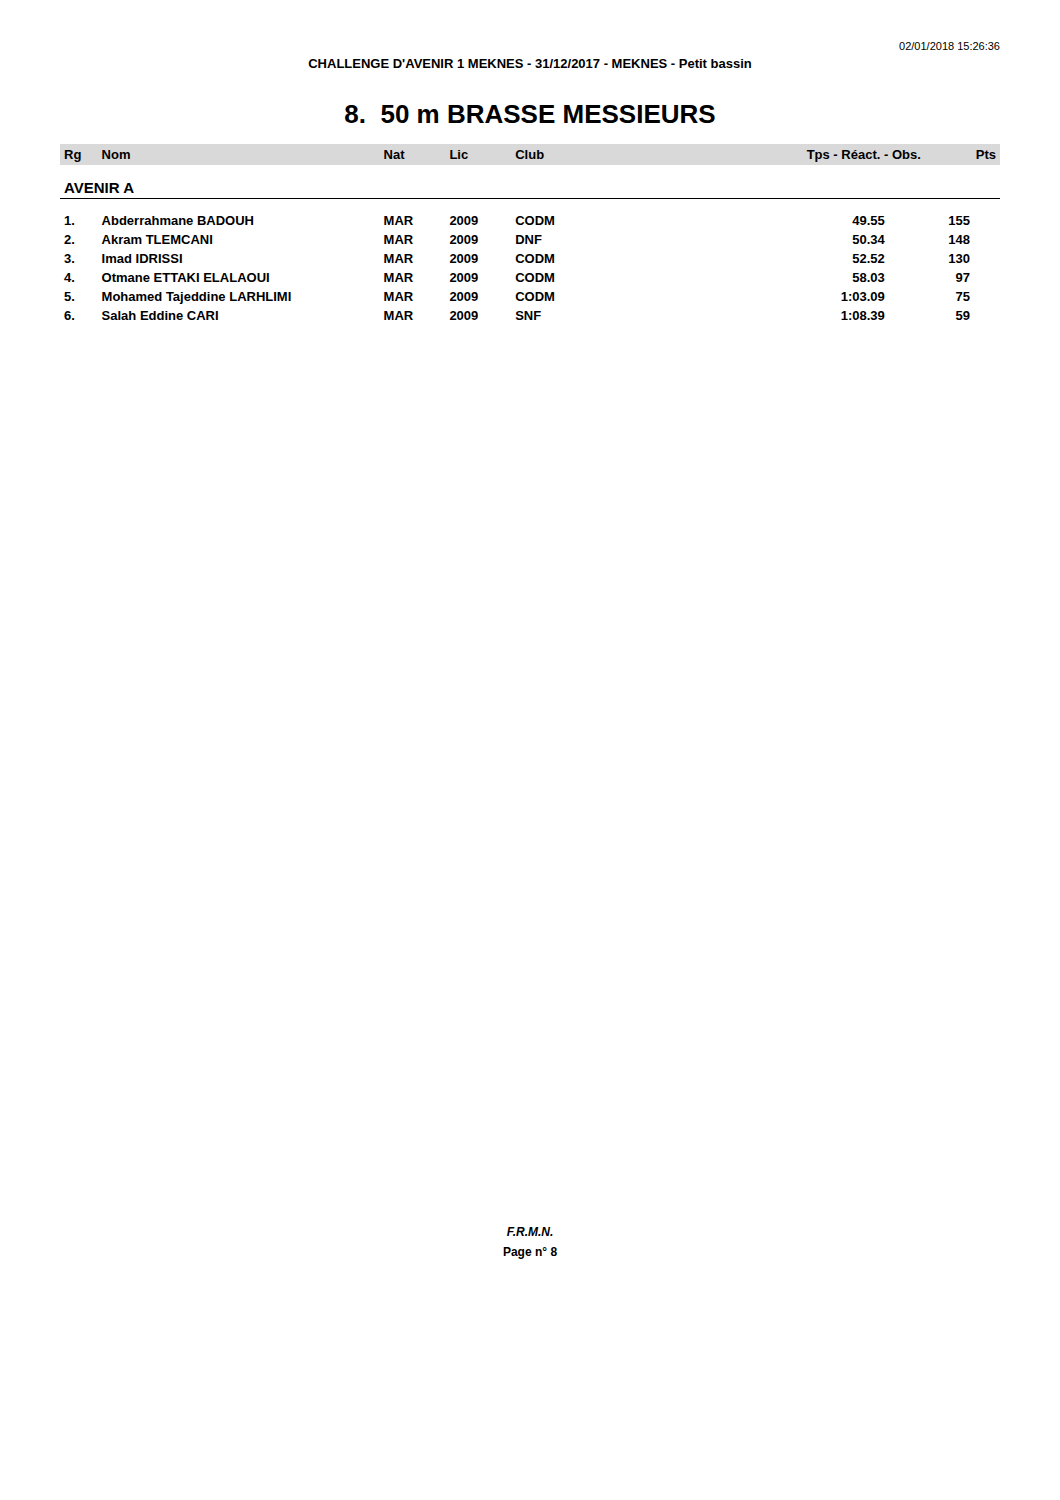02/01/2018 15:26:36
CHALLENGE D'AVENIR 1 MEKNES - 31/12/2017 - MEKNES - Petit bassin
8. 50 m BRASSE MESSIEURS
| Rg | Nom | Nat | Lic | Club | Tps - Réact. - Obs. | Pts |
| --- | --- | --- | --- | --- | --- | --- |
| AVENIR A | | |
| 1. | Abderrahmane BADOUH | MAR | 2009 | CODM | 49.55 | 155 |
| 2. | Akram TLEMCANI | MAR | 2009 | DNF | 50.34 | 148 |
| 3. | Imad IDRISSI | MAR | 2009 | CODM | 52.52 | 130 |
| 4. | Otmane ETTAKI ELALAOUI | MAR | 2009 | CODM | 58.03 | 97 |
| 5. | Mohamed Tajeddine LARHLIMI | MAR | 2009 | CODM | 1:03.09 | 75 |
| 6. | Salah Eddine CARI | MAR | 2009 | SNF | 1:08.39 | 59 |
F.R.M.N.
Page n° 8